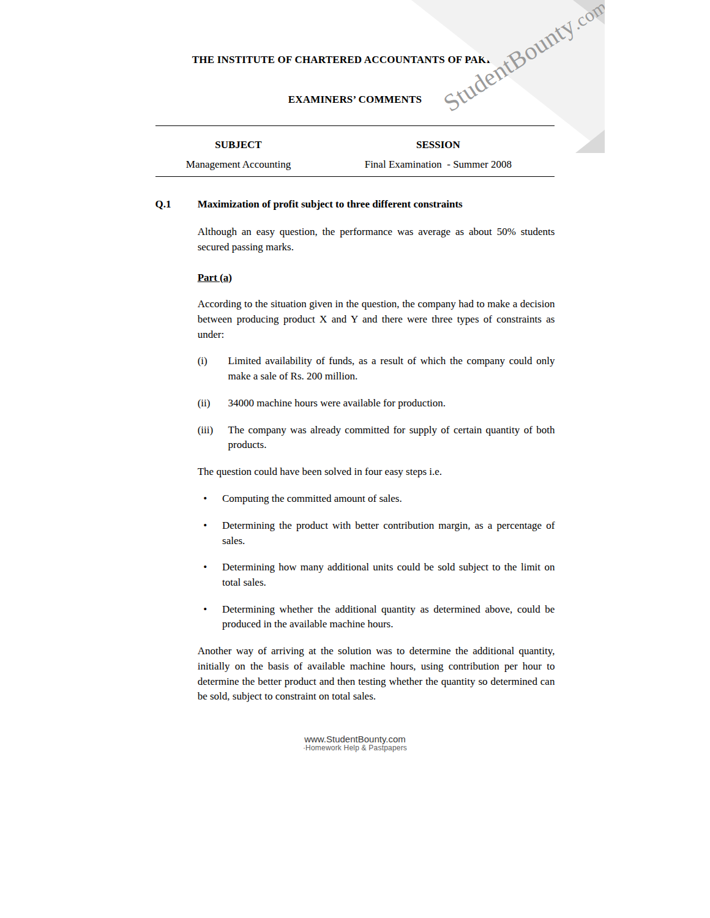StudentBounty.com
THE INSTITUTE OF CHARTERED ACCOUNTANTS OF PAKISTAN
EXAMINERS’ COMMENTS
| SUBJECT | SESSION |
| Management Accounting | Final Examination - Summer 2008 |
Q.1
Maximization of profit subject to three different constraints
Although an easy question, the performance was average as about 50% students secured passing marks.
Part (a)
According to the situation given in the question, the company had to make a decision between producing product X and Y and there were three types of constraints as under:
(i) Limited availability of funds, as a result of which the company could only make a sale of Rs. 200 million.
(ii) 34000 machine hours were available for production.
(iii) The company was already committed for supply of certain quantity of both products.
The question could have been solved in four easy steps i.e.
• Computing the committed amount of sales.
• Determining the product with better contribution margin, as a percentage of sales.
• Determining how many additional units could be sold subject to the limit on total sales.
• Determining whether the additional quantity as determined above, could be produced in the available machine hours.
Another way of arriving at the solution was to determine the additional quantity, initially on the basis of available machine hours, using contribution per hour to determine the better product and then testing whether the quantity so determined can be sold, subject to constraint on total sales.
www.StudentBounty.com
·Homework Help & Pastpapers